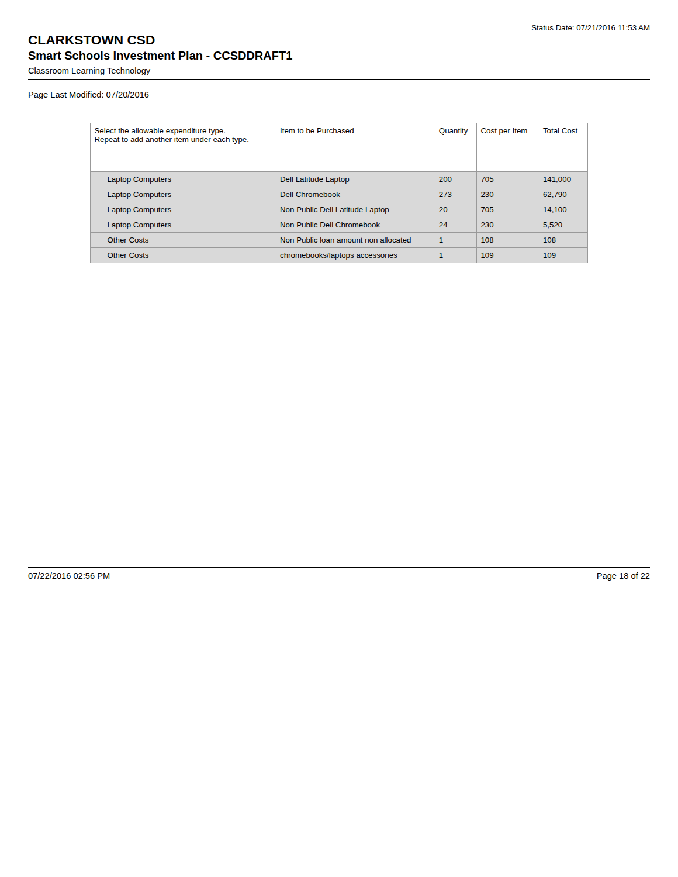Status Date: 07/21/2016 11:53 AM
CLARKSTOWN CSD
Smart Schools Investment Plan - CCSDDRAFT1
Classroom Learning Technology
Page Last Modified: 07/20/2016
| Select the allowable expenditure type. Repeat to add another item under each type. | Item to be Purchased | Quantity | Cost per Item | Total Cost |
| --- | --- | --- | --- | --- |
| Laptop Computers | Dell Latitude Laptop | 200 | 705 | 141,000 |
| Laptop Computers | Dell Chromebook | 273 | 230 | 62,790 |
| Laptop Computers | Non Public Dell Latitude Laptop | 20 | 705 | 14,100 |
| Laptop Computers | Non Public Dell Chromebook | 24 | 230 | 5,520 |
| Other Costs | Non Public loan amount non allocated | 1 | 108 | 108 |
| Other Costs | chromebooks/laptops accessories | 1 | 109 | 109 |
07/22/2016 02:56 PM Page 18 of 22